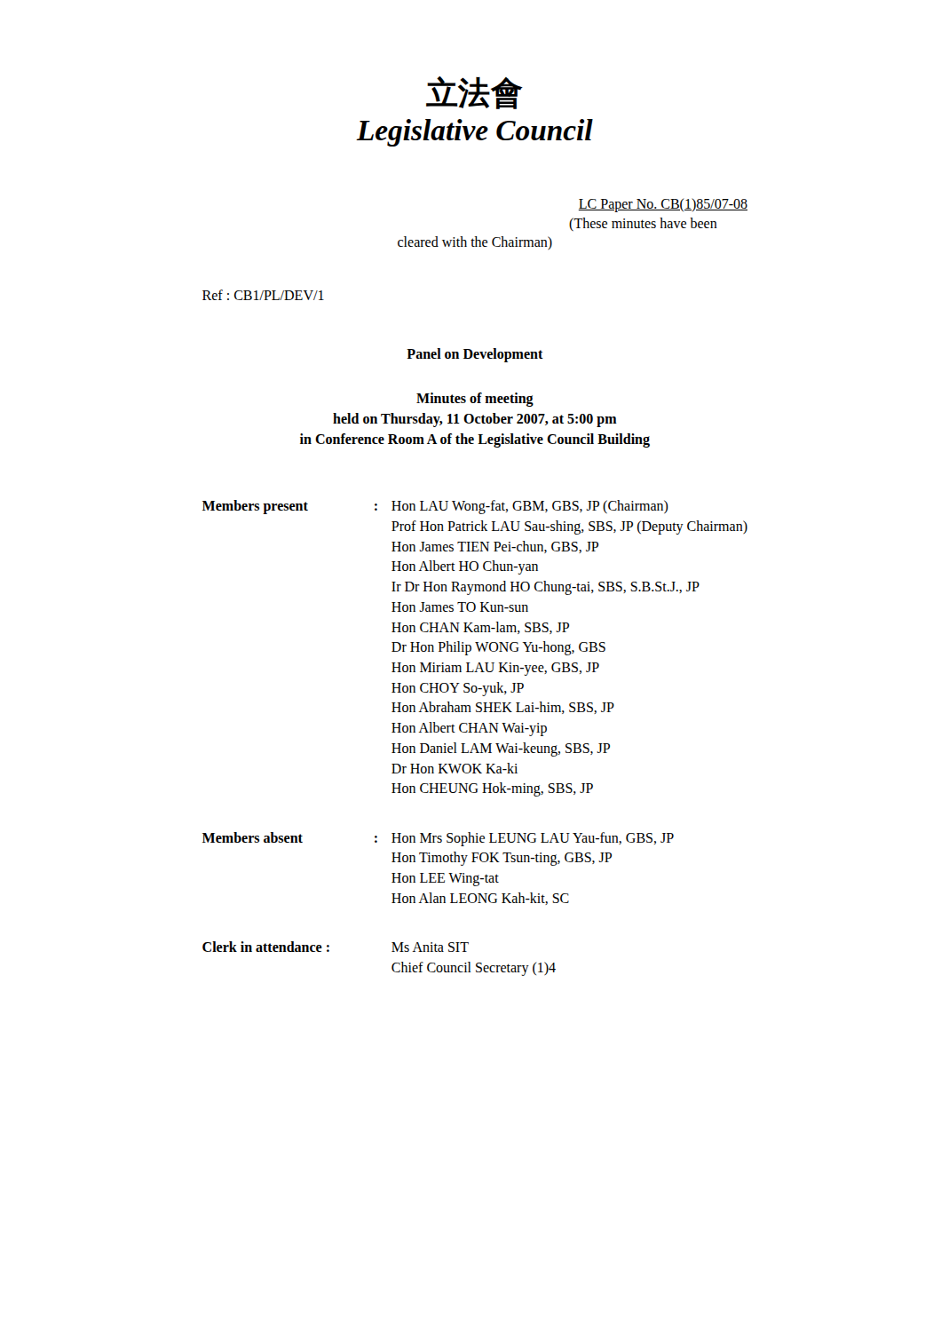立法會
Legislative Council
LC Paper No. CB(1)85/07-08 (These minutes have been cleared with the Chairman)
Ref : CB1/PL/DEV/1
Panel on Development
Minutes of meeting
held on Thursday, 11 October 2007, at 5:00 pm
in Conference Room A of the Legislative Council Building
| Members present | : | Hon LAU Wong-fat, GBM, GBS, JP (Chairman) Prof Hon Patrick LAU Sau-shing, SBS, JP (Deputy Chairman) Hon James TIEN Pei-chun, GBS, JP Hon Albert HO Chun-yan Ir Dr Hon Raymond HO Chung-tai, SBS, S.B.St.J., JP Hon James TO Kun-sun Hon CHAN Kam-lam, SBS, JP Dr Hon Philip WONG Yu-hong, GBS Hon Miriam LAU Kin-yee, GBS, JP Hon CHOY So-yuk, JP Hon Abraham SHEK Lai-him, SBS, JP Hon Albert CHAN Wai-yip Hon Daniel LAM Wai-keung, SBS, JP Dr Hon KWOK Ka-ki Hon CHEUNG Hok-ming, SBS, JP |
| Members absent | : | Hon Mrs Sophie LEUNG LAU Yau-fun, GBS, JP Hon Timothy FOK Tsun-ting, GBS, JP Hon LEE Wing-tat Hon Alan LEONG Kah-kit, SC |
| Clerk in attendance : | | Ms Anita SIT Chief Council Secretary (1)4 |